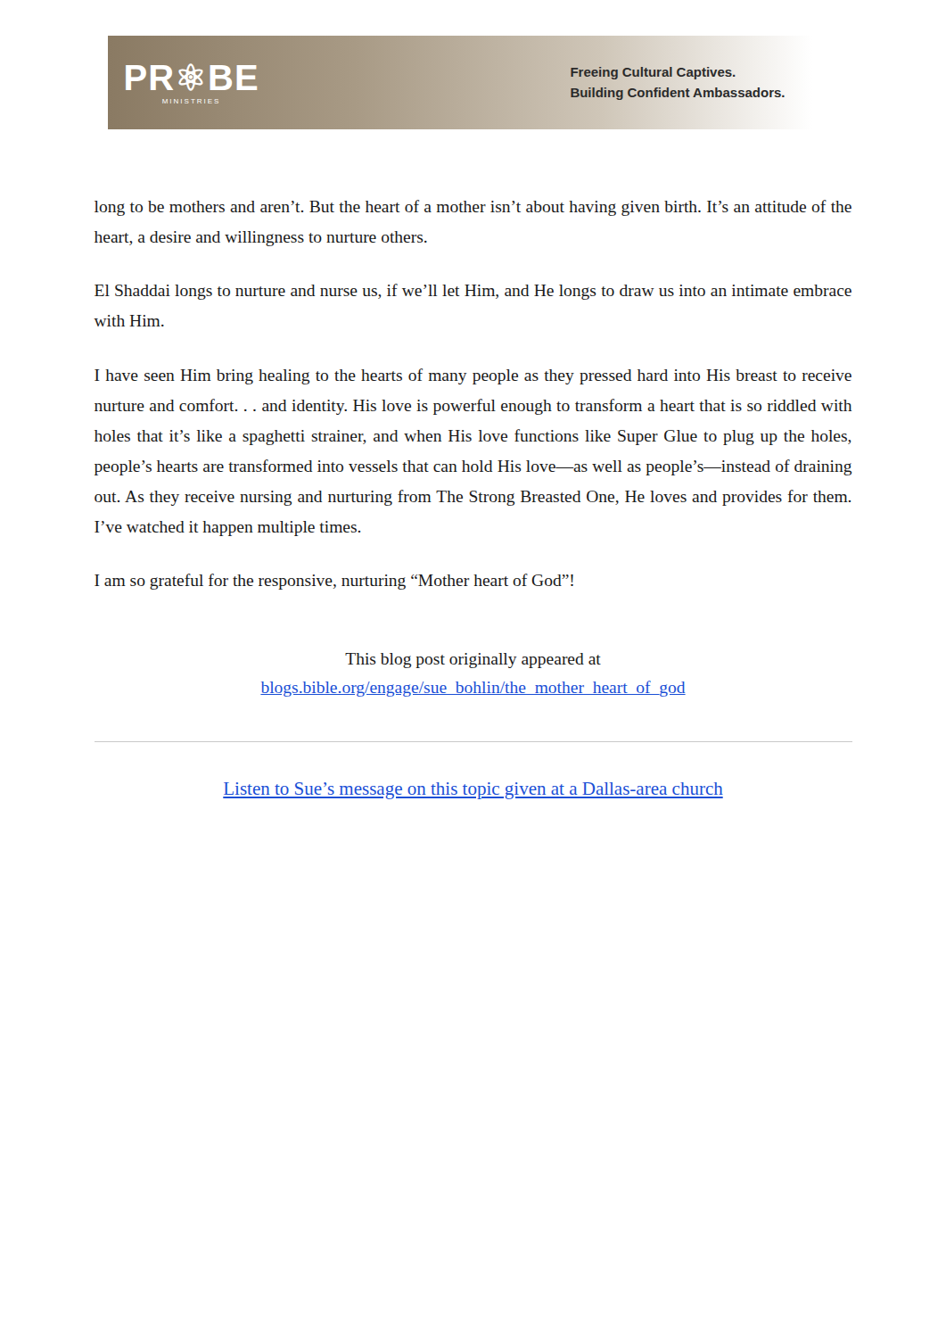PR⚛BE
MINISTRIES
Freeing Cultural Captives.
Building Confident Ambassadors.
long to be mothers and aren’t. But the heart of a mother isn’t about having given birth. It’s an attitude of the heart, a desire and willingness to nurture others.
El Shaddai longs to nurture and nurse us, if we’ll let Him, and He longs to draw us into an intimate embrace with Him.
I have seen Him bring healing to the hearts of many people as they pressed hard into His breast to receive nurture and comfort. . . and identity. His love is powerful enough to transform a heart that is so riddled with holes that it’s like a spaghetti strainer, and when His love functions like Super Glue to plug up the holes, people’s hearts are transformed into vessels that can hold His love—as well as people’s—instead of draining out. As they receive nursing and nurturing from The Strong Breasted One, He loves and provides for them. I’ve watched it happen multiple times.
I am so grateful for the responsive, nurturing “Mother heart of God”!
This blog post originally appeared at
blogs.bible.org/engage/sue_bohlin/the_mother_heart_of_god
Listen to Sue’s message on this topic given at a Dallas-area church